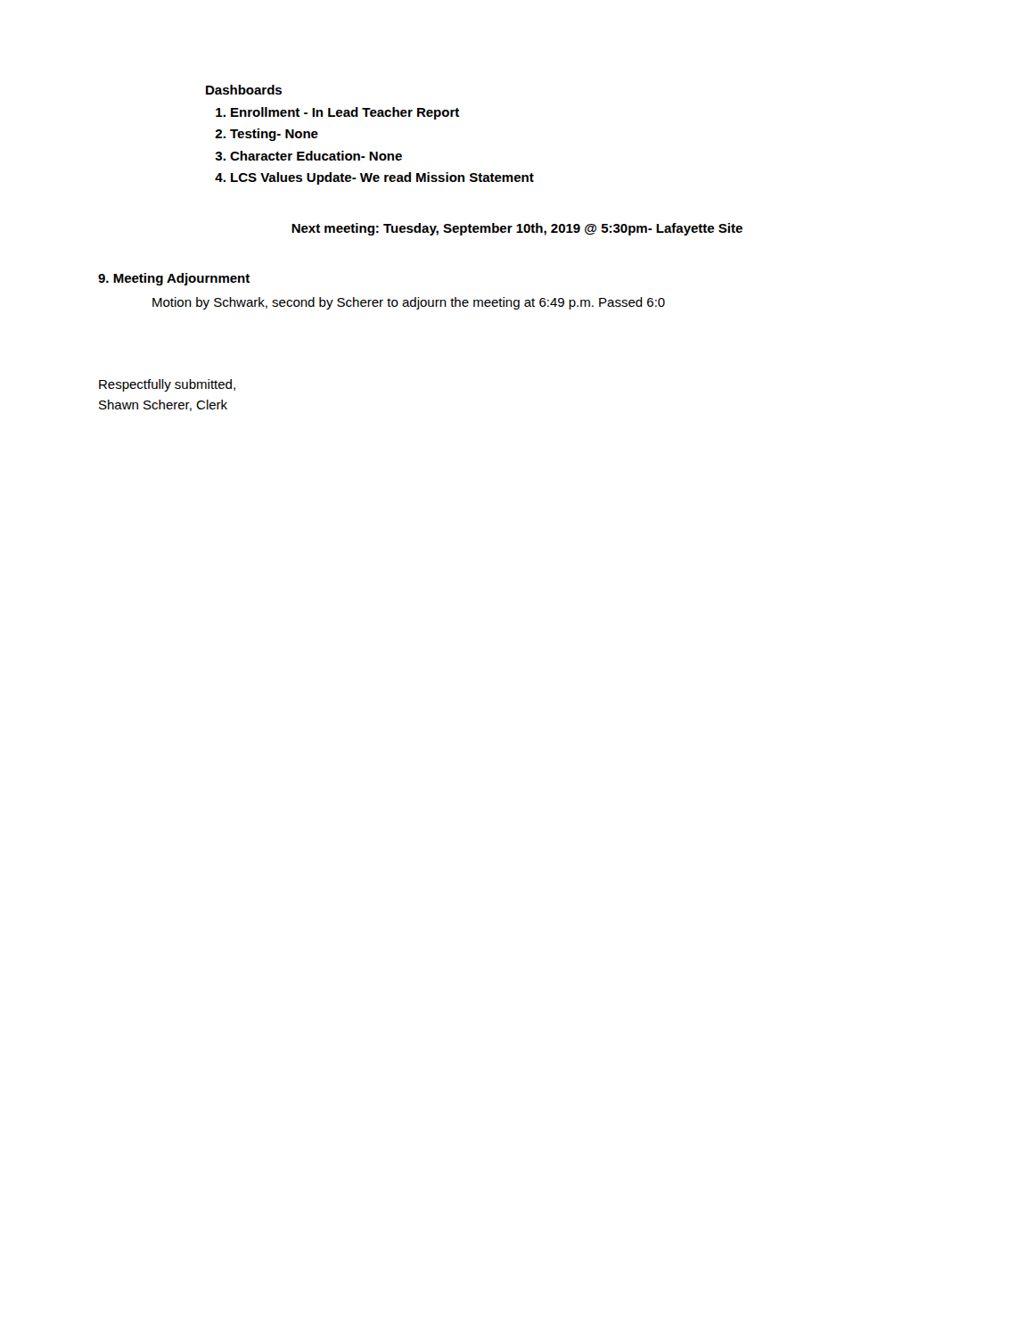Dashboards
Enrollment - In Lead Teacher Report
Testing- None
Character Education- None
LCS Values Update- We read Mission Statement
Next meeting: Tuesday, September 10th, 2019 @ 5:30pm- Lafayette Site
9. Meeting Adjournment
Motion by Schwark, second by Scherer to adjourn the meeting at 6:49 p.m. Passed 6:0
Respectfully submitted,
Shawn Scherer, Clerk